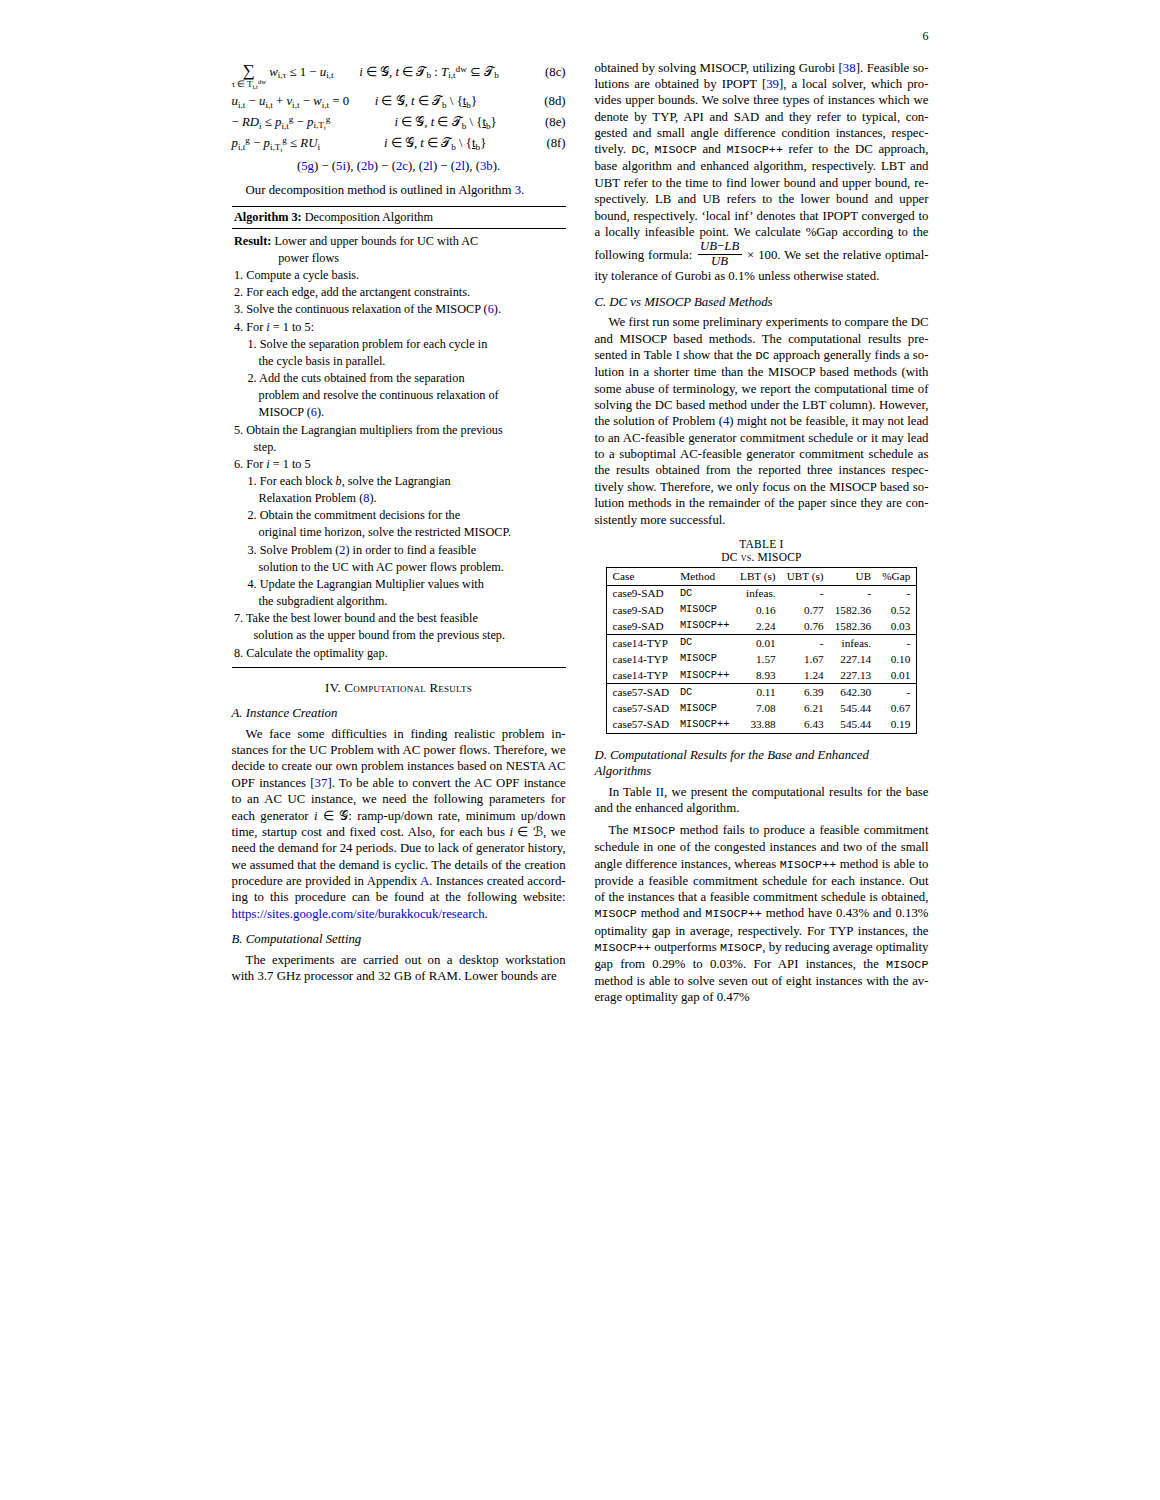6
∑ τ ∈ Ti,t dw wi,τ ≤ 1 − ui,t  i ∈ 𝒢, t ∈ 𝒯b : Ti,t dw ⊆ 𝒯b
(8c)
ui,t − ui,t + vi,t − wi,t = 0  i ∈ 𝒢, t ∈ 𝒯b \ {tb}
(8d)
− RD i ≤ pi,t g − pi,Tt g     i ∈ 𝒢, t ∈ 𝒯b \ {tb}
(8e)
pi,t g − pi,Tt g ≤ RU i     i ∈ 𝒢, t ∈ 𝒯b \ {tb}
(8f)
(5g) − (5i), (2b) − (2c), (2l) − (2l), (3b).
Our decomposition method is outlined in Algorithm 3.
Algorithm 3: Decomposition Algorithm
Result: Lower and upper bounds for UC with AC
power flows
1. Compute a cycle basis.
2. For each edge, add the arctangent constraints.
3. Solve the continuous relaxation of the MISOCP (6).
4. For i = 1 to 5:
1. Solve the separation problem for each cycle in
the cycle basis in parallel.
2. Add the cuts obtained from the separation
problem and resolve the continuous relaxation of
MISOCP (6).
5. Obtain the Lagrangian multipliers from the previous
step.
6. For i = 1 to 5
1. For each block b, solve the Lagrangian
Relaxation Problem (8).
2. Obtain the commitment decisions for the
original time horizon, solve the restricted MISOCP.
3. Solve Problem (2) in order to find a feasible
solution to the UC with AC power flows problem.
4. Update the Lagrangian Multiplier values with
the subgradient algorithm.
7. Take the best lower bound and the best feasible
solution as the upper bound from the previous step.
8. Calculate the optimality gap.
IV. Computational Results
A. Instance Creation
We face some difficulties in finding realistic problem instances for the UC Problem with AC power flows. Therefore, we decide to create our own problem instances based on NESTA AC OPF instances [37]. To be able to convert the AC OPF instance to an AC UC instance, we need the following parameters for each generator i ∈ 𝒢: ramp-up/down rate, minimum up/down time, startup cost and fixed cost. Also, for each bus i ∈ ℬ, we need the demand for 24 periods. Due to lack of generator history, we assumed that the demand is cyclic. The details of the creation procedure are provided in Appendix A. Instances created according to this procedure can be found at the following website: https://sites.google.com/site/burakkocuk/research.
B. Computational Setting
The experiments are carried out on a desktop workstation with 3.7 GHz processor and 32 GB of RAM. Lower bounds are
obtained by solving MISOCP, utilizing Gurobi [38]. Feasible solutions are obtained by IPOPT [39], a local solver, which provides upper bounds. We solve three types of instances which we denote by TYP, API and SAD and they refer to typical, congested and small angle difference condition instances, respectively. DC, MISOCP and MISOCP++ refer to the DC approach, base algorithm and enhanced algorithm, respectively. LBT and UBT refer to the time to find lower bound and upper bound, respectively. LB and UB refers to the lower bound and upper bound, respectively. ‘local inf’ denotes that IPOPT converged to a locally infeasible point. We calculate %Gap according to the following formula: UB−LB UB × 100. We set the relative optimality tolerance of Gurobi as 0.1% unless otherwise stated.
C. DC vs MISOCP Based Methods
We first run some preliminary experiments to compare the DC and MISOCP based methods. The computational results presented in Table I show that the DC approach generally finds a solution in a shorter time than the MISOCP based methods (with some abuse of terminology, we report the computational time of solving the DC based method under the LBT column). However, the solution of Problem (4) might not be feasible, it may not lead to an AC-feasible generator commitment schedule or it may lead to a suboptimal AC-feasible generator commitment schedule as the results obtained from the reported three instances respectively show. Therefore, we only focus on the MISOCP based solution methods in the remainder of the paper since they are consistently more successful.
TABLE I
DC vs. MISOCP
| Case | Method | LBT (s) | UBT (s) | UB | %Gap |
| --- | --- | --- | --- | --- | --- |
| case9-SAD | DC | infeas. | - | - | - |
| case9-SAD | MISOCP | 0.16 | 0.77 | 1582.36 | 0.52 |
| case9-SAD | MISOCP++ | 2.24 | 0.76 | 1582.36 | 0.03 |
| case14-TYP | DC | 0.01 | - | infeas. | - |
| case14-TYP | MISOCP | 1.57 | 1.67 | 227.14 | 0.10 |
| case14-TYP | MISOCP++ | 8.93 | 1.24 | 227.13 | 0.01 |
| case57-SAD | DC | 0.11 | 6.39 | 642.30 | - |
| case57-SAD | MISOCP | 7.08 | 6.21 | 545.44 | 0.67 |
| case57-SAD | MISOCP++ | 33.88 | 6.43 | 545.44 | 0.19 |
D. Computational Results for the Base and Enhanced Algorithms
In Table II, we present the computational results for the base and the enhanced algorithm.
The MISOCP method fails to produce a feasible commitment schedule in one of the congested instances and two of the small angle difference instances, whereas MISOCP++ method is able to provide a feasible commitment schedule for each instance. Out of the instances that a feasible commitment schedule is obtained, MISOCP method and MISOCP++ method have 0.43% and 0.13% optimality gap in average, respectively. For TYP instances, the MISOCP++ outperforms MISOCP, by reducing average optimality gap from 0.29% to 0.03%. For API instances, the MISOCP method is able to solve seven out of eight instances with the average optimality gap of 0.47%